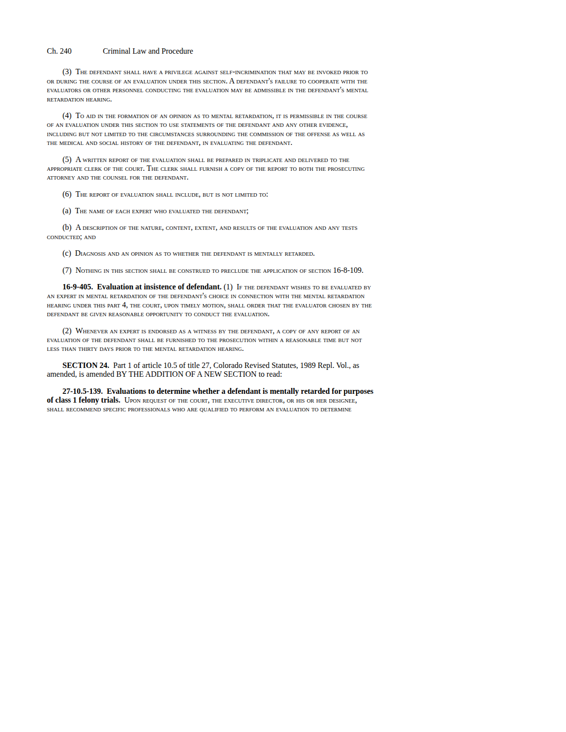Ch. 240 Criminal Law and Procedure
(3) The defendant shall have a privilege against self-incrimination that may be invoked prior to or during the course of an evaluation under this section. A defendant's failure to cooperate with the evaluators or other personnel conducting the evaluation may be admissible in the defendant's mental retardation hearing.
(4) To aid in the formation of an opinion as to mental retardation, it is permissible in the course of an evaluation under this section to use statements of the defendant and any other evidence, including but not limited to the circumstances surrounding the commission of the offense as well as the medical and social history of the defendant, in evaluating the defendant.
(5) A written report of the evaluation shall be prepared in triplicate and delivered to the appropriate clerk of the court. The clerk shall furnish a copy of the report to both the prosecuting attorney and the counsel for the defendant.
(6) The report of evaluation shall include, but is not limited to:
(a) The name of each expert who evaluated the defendant;
(b) A description of the nature, content, extent, and results of the evaluation and any tests conducted; and
(c) Diagnosis and an opinion as to whether the defendant is mentally retarded.
(7) Nothing in this section shall be construed to preclude the application of section 16-8-109.
16-9-405. Evaluation at insistence of defendant. (1) If the defendant wishes to be evaluated by an expert in mental retardation of the defendant's choice in connection with the mental retardation hearing under this part 4, the court, upon timely motion, shall order that the evaluator chosen by the defendant be given reasonable opportunity to conduct the evaluation.
(2) Whenever an expert is endorsed as a witness by the defendant, a copy of any report of an evaluation of the defendant shall be furnished to the prosecution within a reasonable time but not less than thirty days prior to the mental retardation hearing.
SECTION 24. Part 1 of article 10.5 of title 27, Colorado Revised Statutes, 1989 Repl. Vol., as amended, is amended BY THE ADDITION OF A NEW SECTION to read:
27-10.5-139. Evaluations to determine whether a defendant is mentally retarded for purposes of class 1 felony trials. Upon request of the court, the executive director, or his or her designee, shall recommend specific professionals who are qualified to perform an evaluation to determine